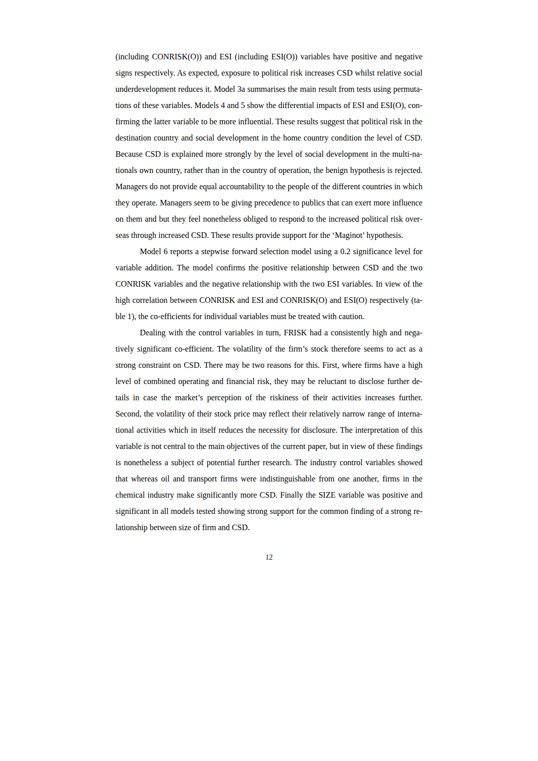(including CONRISK(O)) and ESI (including ESI(O)) variables have positive and negative signs respectively. As expected, exposure to political risk increases CSD whilst relative social underdevelopment reduces it. Model 3a summarises the main result from tests using permutations of these variables. Models 4 and 5 show the differential impacts of ESI and ESI(O), confirming the latter variable to be more influential. These results suggest that political risk in the destination country and social development in the home country condition the level of CSD. Because CSD is explained more strongly by the level of social development in the multi-nationals own country, rather than in the country of operation, the benign hypothesis is rejected. Managers do not provide equal accountability to the people of the different countries in which they operate. Managers seem to be giving precedence to publics that can exert more influence on them and but they feel nonetheless obliged to respond to the increased political risk overseas through increased CSD. These results provide support for the ‘Maginot’ hypothesis.
Model 6 reports a stepwise forward selection model using a 0.2 significance level for variable addition. The model confirms the positive relationship between CSD and the two CONRISK variables and the negative relationship with the two ESI variables. In view of the high correlation between CONRISK and ESI and CONRISK(O) and ESI(O) respectively (table 1), the co-efficients for individual variables must be treated with caution.
Dealing with the control variables in turn, FRISK had a consistently high and negatively significant co-efficient. The volatility of the firm’s stock therefore seems to act as a strong constraint on CSD. There may be two reasons for this. First, where firms have a high level of combined operating and financial risk, they may be reluctant to disclose further details in case the market’s perception of the riskiness of their activities increases further. Second, the volatility of their stock price may reflect their relatively narrow range of international activities which in itself reduces the necessity for disclosure. The interpretation of this variable is not central to the main objectives of the current paper, but in view of these findings is nonetheless a subject of potential further research. The industry control variables showed that whereas oil and transport firms were indistinguishable from one another, firms in the chemical industry make significantly more CSD. Finally the SIZE variable was positive and significant in all models tested showing strong support for the common finding of a strong relationship between size of firm and CSD.
12